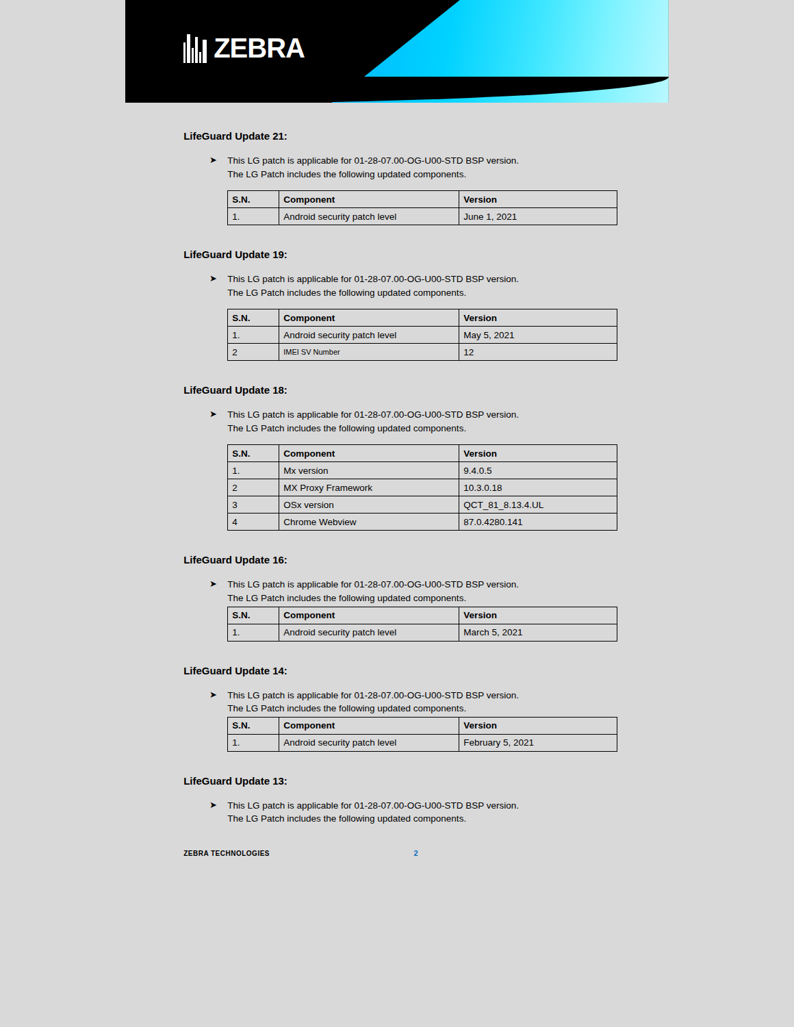ZEBRA
LifeGuard Update 21:
➤
This LG patch is applicable for 01-28-07.00-OG-U00-STD BSP version.
The LG Patch includes the following updated components.
| S.N. | Component | Version |
| --- | --- | --- |
| 1. | Android security patch level | June 1, 2021 |
LifeGuard Update 19:
➤
This LG patch is applicable for 01-28-07.00-OG-U00-STD BSP version.
The LG Patch includes the following updated components.
| S.N. | Component | Version |
| --- | --- | --- |
| 1. | Android security patch level | May 5, 2021 |
| 2 | IMEI SV Number | 12 |
LifeGuard Update 18:
➤
This LG patch is applicable for 01-28-07.00-OG-U00-STD BSP version.
The LG Patch includes the following updated components.
| S.N. | Component | Version |
| --- | --- | --- |
| 1. | Mx version | 9.4.0.5 |
| 2 | MX Proxy Framework | 10.3.0.18 |
| 3 | OSx version | QCT_81_8.13.4.UL |
| 4 | Chrome Webview | 87.0.4280.141 |
LifeGuard Update 16:
➤
This LG patch is applicable for 01-28-07.00-OG-U00-STD BSP version.
The LG Patch includes the following updated components.
| S.N. | Component | Version |
| --- | --- | --- |
| 1. | Android security patch level | March 5, 2021 |
LifeGuard Update 14:
➤
This LG patch is applicable for 01-28-07.00-OG-U00-STD BSP version.
The LG Patch includes the following updated components.
| S.N. | Component | Version |
| --- | --- | --- |
| 1. | Android security patch level | February 5, 2021 |
LifeGuard Update 13:
➤
This LG patch is applicable for 01-28-07.00-OG-U00-STD BSP version.
The LG Patch includes the following updated components.
ZEBRA TECHNOLOGIES
2